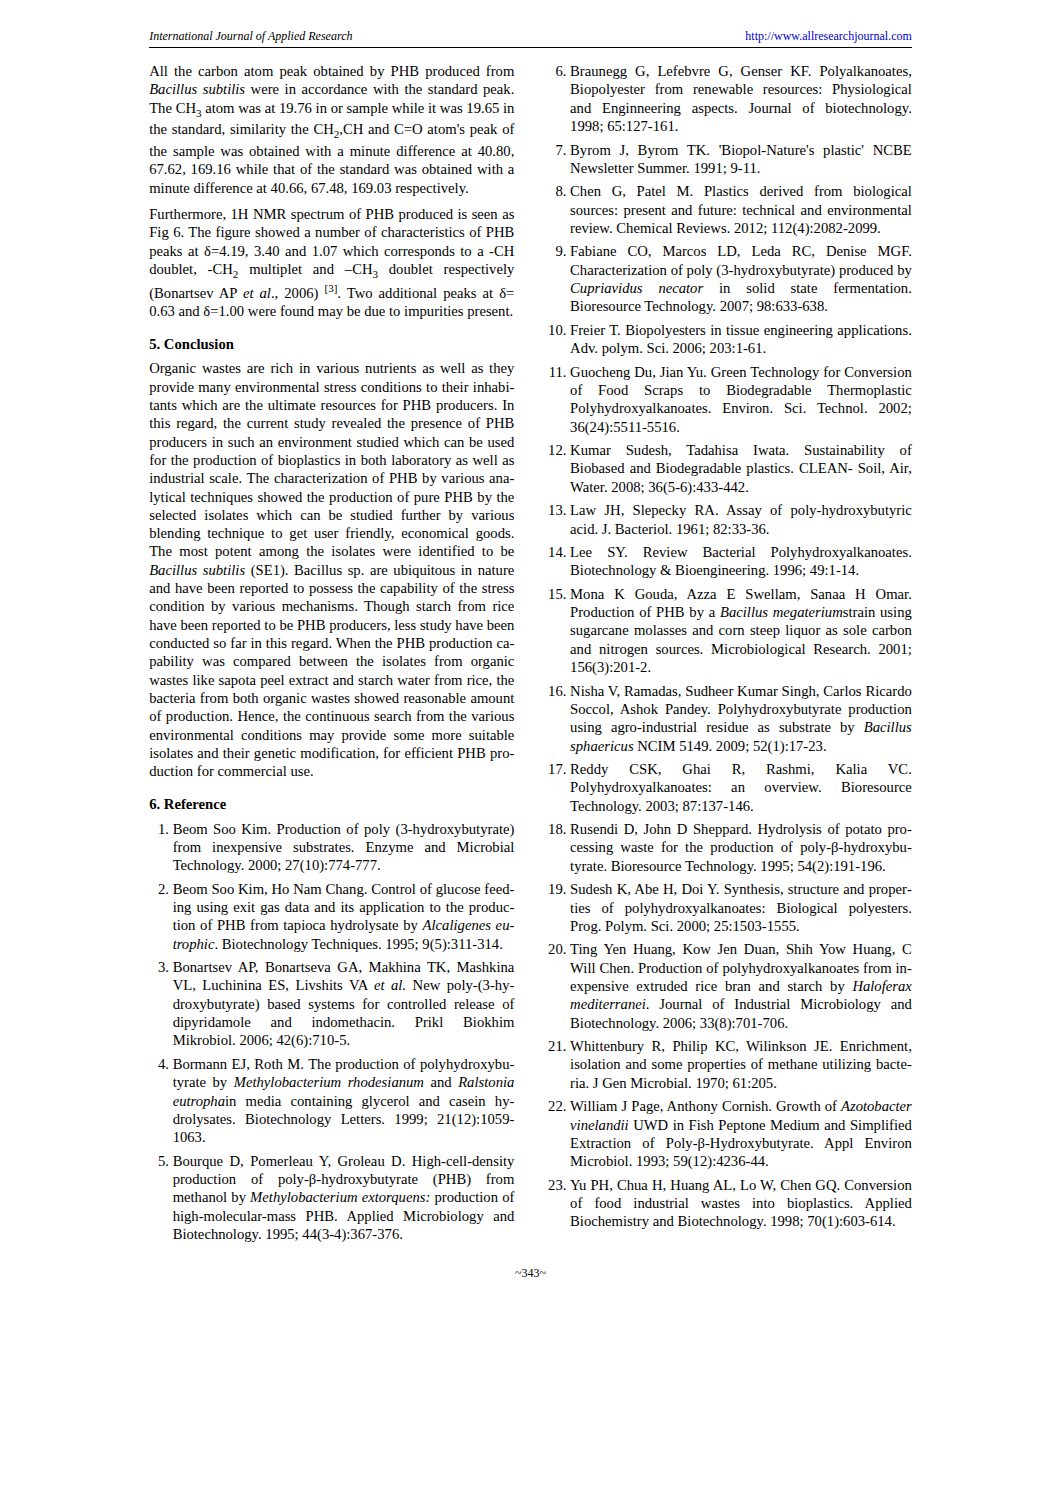International Journal of Applied Research http://www.allresearchjournal.com
All the carbon atom peak obtained by PHB produced from Bacillus subtilis were in accordance with the standard peak. The CH3 atom was at 19.76 in or sample while it was 19.65 in the standard, similarity the CH2,CH and C=O atom's peak of the sample was obtained with a minute difference at 40.80, 67.62, 169.16 while that of the standard was obtained with a minute difference at 40.66, 67.48, 169.03 respectively.
Furthermore, 1H NMR spectrum of PHB produced is seen as Fig 6. The figure showed a number of characteristics of PHB peaks at δ=4.19, 3.40 and 1.07 which corresponds to a -CH doublet, -CH2 multiplet and –CH3 doublet respectively (Bonartsev AP et al., 2006) [3]. Two additional peaks at δ= 0.63 and δ=1.00 were found may be due to impurities present.
5. Conclusion
Organic wastes are rich in various nutrients as well as they provide many environmental stress conditions to their inhabitants which are the ultimate resources for PHB producers. In this regard, the current study revealed the presence of PHB producers in such an environment studied which can be used for the production of bioplastics in both laboratory as well as industrial scale. The characterization of PHB by various analytical techniques showed the production of pure PHB by the selected isolates which can be studied further by various blending technique to get user friendly, economical goods. The most potent among the isolates were identified to be Bacillus subtilis (SE1). Bacillus sp. are ubiquitous in nature and have been reported to possess the capability of the stress condition by various mechanisms. Though starch from rice have been reported to be PHB producers, less study have been conducted so far in this regard. When the PHB production capability was compared between the isolates from organic wastes like sapota peel extract and starch water from rice, the bacteria from both organic wastes showed reasonable amount of production. Hence, the continuous search from the various environmental conditions may provide some more suitable isolates and their genetic modification, for efficient PHB production for commercial use.
6. Reference
Beom Soo Kim. Production of poly (3-hydroxybutyrate) from inexpensive substrates. Enzyme and Microbial Technology. 2000; 27(10):774-777.
Beom Soo Kim, Ho Nam Chang. Control of glucose feeding using exit gas data and its application to the production of PHB from tapioca hydrolysate by Alcaligenes eutrophic. Biotechnology Techniques. 1995; 9(5):311-314.
Bonartsev AP, Bonartseva GA, Makhina TK, Mashkina VL, Luchinina ES, Livshits VA et al. New poly-(3-hydroxybutyrate) based systems for controlled release of dipyridamole and indomethacin. Prikl Biokhim Mikrobiol. 2006; 42(6):710-5.
Bormann EJ, Roth M. The production of polyhydroxybutyrate by Methylobacterium rhodesianum and Ralstonia eutrophain media containing glycerol and casein hydrolysates. Biotechnology Letters. 1999; 21(12):1059-1063.
Bourque D, Pomerleau Y, Groleau D. High-cell-density production of poly-β-hydroxybutyrate (PHB) from methanol by Methylobacterium extorquens: production of high-molecular-mass PHB. Applied Microbiology and Biotechnology. 1995; 44(3-4):367-376.
Braunegg G, Lefebvre G, Genser KF. Polyalkanoates, Biopolyester from renewable resources: Physiological and Enginneering aspects. Journal of biotechnology. 1998; 65:127-161.
Byrom J, Byrom TK. 'Biopol-Nature's plastic' NCBE Newsletter Summer. 1991; 9-11.
Chen G, Patel M. Plastics derived from biological sources: present and future: technical and environmental review. Chemical Reviews. 2012; 112(4):2082-2099.
Fabiane CO, Marcos LD, Leda RC, Denise MGF. Characterization of poly (3-hydroxybutyrate) produced by Cupriavidus necator in solid state fermentation. Bioresource Technology. 2007; 98:633-638.
Freier T. Biopolyesters in tissue engineering applications. Adv. polym. Sci. 2006; 203:1-61.
Guocheng Du, Jian Yu. Green Technology for Conversion of Food Scraps to Biodegradable Thermoplastic Polyhydroxyalkanoates. Environ. Sci. Technol. 2002; 36(24):5511-5516.
Kumar Sudesh, Tadahisa Iwata. Sustainability of Biobased and Biodegradable plastics. CLEAN- Soil, Air, Water. 2008; 36(5-6):433-442.
Law JH, Slepecky RA. Assay of poly-hydroxybutyric acid. J. Bacteriol. 1961; 82:33-36.
Lee SY. Review Bacterial Polyhydroxyalkanoates. Biotechnology & Bioengineering. 1996; 49:1-14.
Mona K Gouda, Azza E Swellam, Sanaa H Omar. Production of PHB by a Bacillus megateriumstrain using sugarcane molasses and corn steep liquor as sole carbon and nitrogen sources. Microbiological Research. 2001; 156(3):201-2.
Nisha V, Ramadas, Sudheer Kumar Singh, Carlos Ricardo Soccol, Ashok Pandey. Polyhydroxybutyrate production using agro-industrial residue as substrate by Bacillus sphaericus NCIM 5149. 2009; 52(1):17-23.
Reddy CSK, Ghai R, Rashmi, Kalia VC. Polyhydroxyalkanoates: an overview. Bioresource Technology. 2003; 87:137-146.
Rusendi D, John D Sheppard. Hydrolysis of potato processing waste for the production of poly-β-hydroxybutyrate. Bioresource Technology. 1995; 54(2):191-196.
Sudesh K, Abe H, Doi Y. Synthesis, structure and properties of polyhydroxyalkanoates: Biological polyesters. Prog. Polym. Sci. 2000; 25:1503-1555.
Ting Yen Huang, Kow Jen Duan, Shih Yow Huang, C Will Chen. Production of polyhydroxyalkanoates from inexpensive extruded rice bran and starch by Haloferax mediterranei. Journal of Industrial Microbiology and Biotechnology. 2006; 33(8):701-706.
Whittenbury R, Philip KC, Wilinkson JE. Enrichment, isolation and some properties of methane utilizing bacteria. J Gen Microbial. 1970; 61:205.
William J Page, Anthony Cornish. Growth of Azotobacter vinelandii UWD in Fish Peptone Medium and Simplified Extraction of Poly-β-Hydroxybutyrate. Appl Environ Microbiol. 1993; 59(12):4236-44.
Yu PH, Chua H, Huang AL, Lo W, Chen GQ. Conversion of food industrial wastes into bioplastics. Applied Biochemistry and Biotechnology. 1998; 70(1):603-614.
~343~